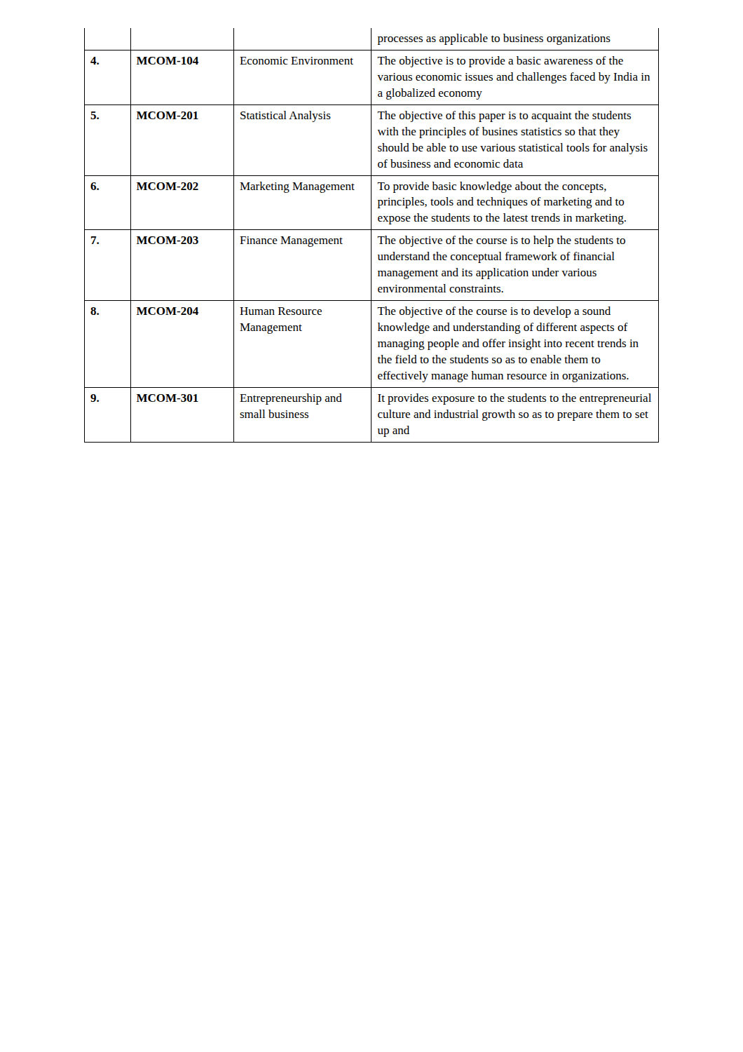| | | | processes as applicable to business organizations |
| 4. | MCOM-104 | Economic Environment | The objective is to provide a basic awareness of the various economic issues and challenges faced by India in a globalized economy |
| 5. | MCOM-201 | Statistical Analysis | The objective of this paper is to acquaint the students with the principles of busines statistics so that they should be able to use various statistical tools for analysis of business and economic data |
| 6. | MCOM-202 | Marketing Management | To provide basic knowledge about the concepts, principles, tools and techniques of marketing and to expose the students to the latest trends in marketing. |
| 7. | MCOM-203 | Finance Management | The objective of the course is to help the students to understand the conceptual framework of financial management and its application under various environmental constraints. |
| 8. | MCOM-204 | Human Resource Management | The objective of the course is to develop a sound knowledge and understanding of different aspects of managing people and offer insight into recent trends in the field to the students so as to enable them to effectively manage human resource in organizations. |
| 9. | MCOM-301 | Entrepreneurship and small business | It provides exposure to the students to the entrepreneurial culture and industrial growth so as to prepare them to set up and |